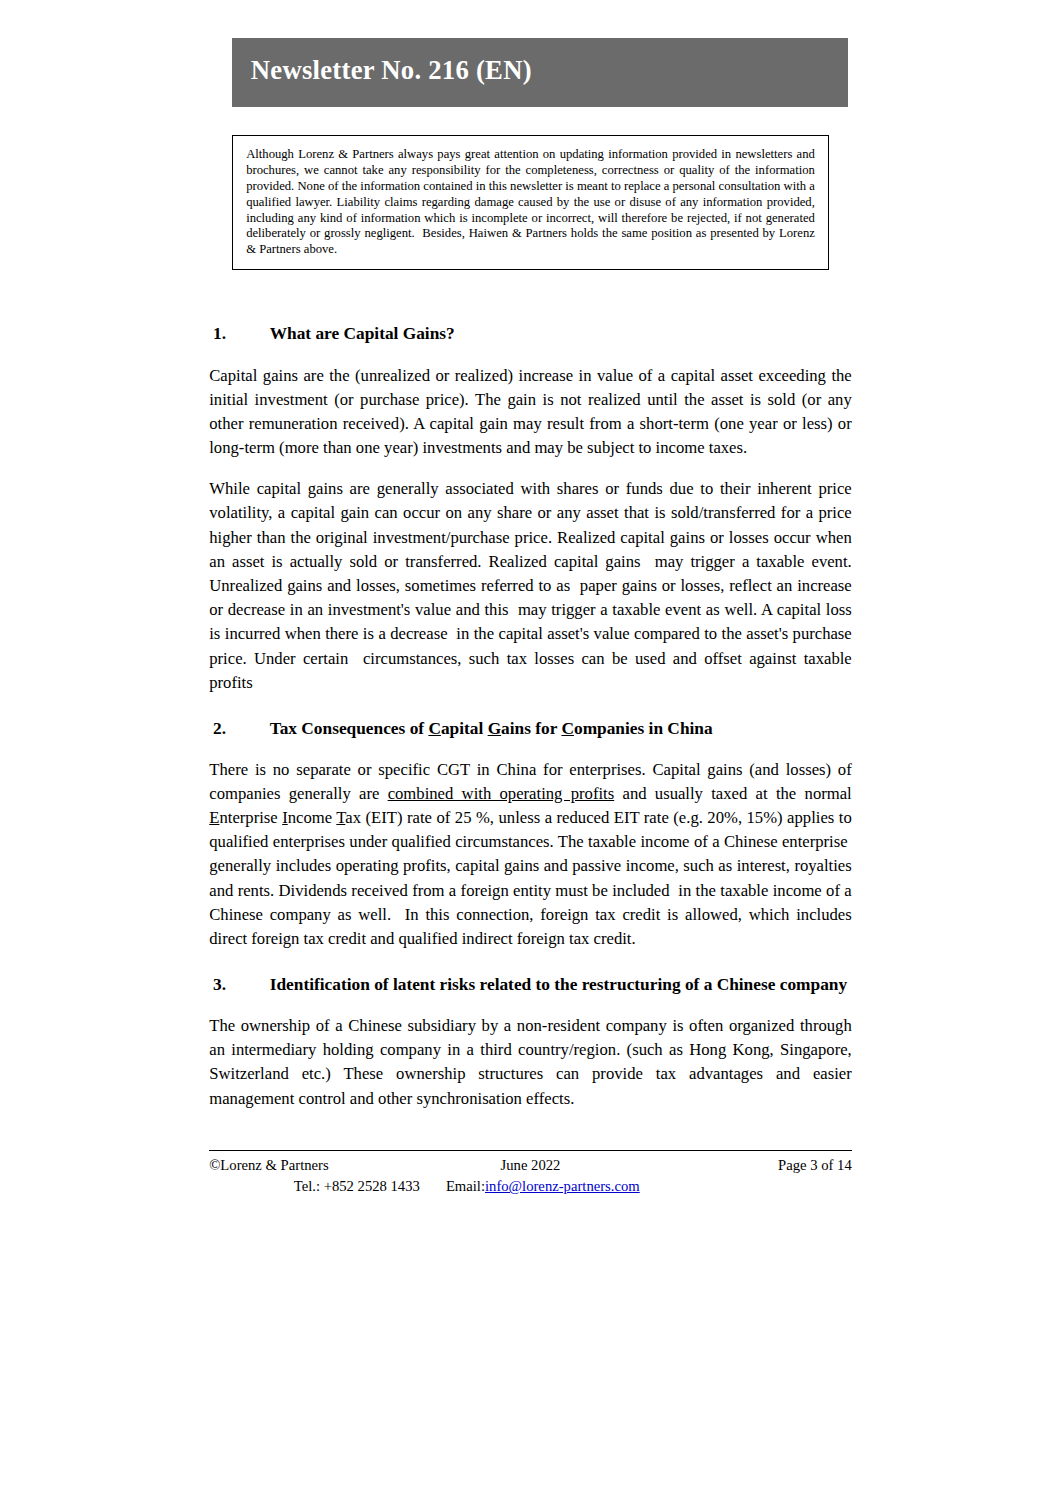Newsletter No. 216 (EN)
Although Lorenz & Partners always pays great attention on updating information provided in newsletters and brochures, we cannot take any responsibility for the completeness, correctness or quality of the information provided. None of the information contained in this newsletter is meant to replace a personal consultation with a qualified lawyer. Liability claims regarding damage caused by the use or disuse of any information provided, including any kind of information which is incomplete or incorrect, will therefore be rejected, if not generated deliberately or grossly negligent. Besides, Haiwen & Partners holds the same position as presented by Lorenz & Partners above.
1. What are Capital Gains?
Capital gains are the (unrealized or realized) increase in value of a capital asset exceeding the initial investment (or purchase price). The gain is not realized until the asset is sold (or any other remuneration received). A capital gain may result from a short-term (one year or less) or long-term (more than one year) investments and may be subject to income taxes.
While capital gains are generally associated with shares or funds due to their inherent price volatility, a capital gain can occur on any share or any asset that is sold/transferred for a price higher than the original investment/purchase price. Realized capital gains or losses occur when an asset is actually sold or transferred. Realized capital gains may trigger a taxable event. Unrealized gains and losses, sometimes referred to as paper gains or losses, reflect an increase or decrease in an investment's value and this may trigger a taxable event as well. A capital loss is incurred when there is a decrease in the capital asset's value compared to the asset's purchase price. Under certain circumstances, such tax losses can be used and offset against taxable profits
2. Tax Consequences of Capital Gains for Companies in China
There is no separate or specific CGT in China for enterprises. Capital gains (and losses) of companies generally are combined with operating profits and usually taxed at the normal Enterprise Income Tax (EIT) rate of 25 %, unless a reduced EIT rate (e.g. 20%, 15%) applies to qualified enterprises under qualified circumstances. The taxable income of a Chinese enterprise generally includes operating profits, capital gains and passive income, such as interest, royalties and rents. Dividends received from a foreign entity must be included in the taxable income of a Chinese company as well. In this connection, foreign tax credit is allowed, which includes direct foreign tax credit and qualified indirect foreign tax credit.
3. Identification of latent risks related to the restructuring of a Chinese company
The ownership of a Chinese subsidiary by a non-resident company is often organized through an intermediary holding company in a third country/region. (such as Hong Kong, Singapore, Switzerland etc.) These ownership structures can provide tax advantages and easier management control and other synchronisation effects.
| ©Lorenz & Partners | June 2022 | Page 3 of 14 |
| Tel.: +852 2528 1433 | Email: info@lorenz-partners.com | |